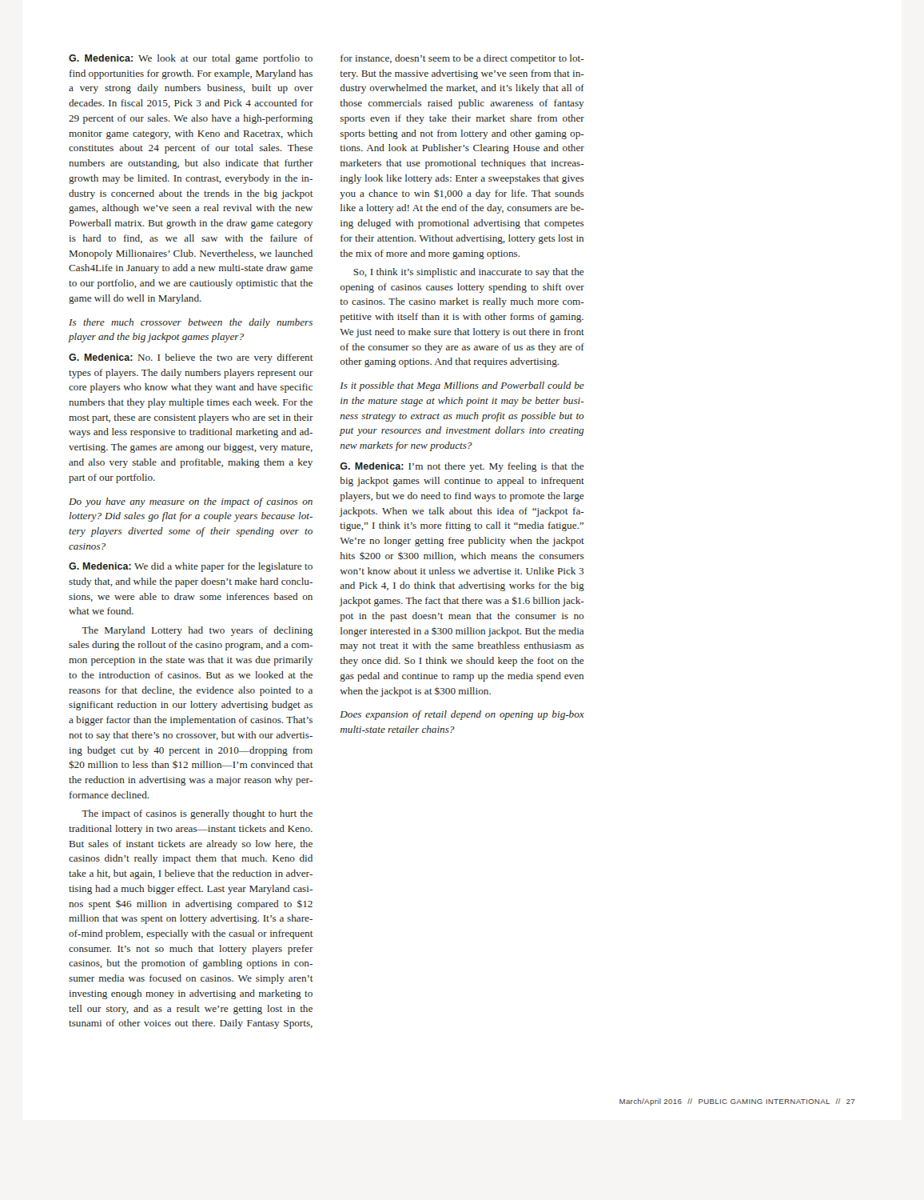G. Medenica: We look at our total game portfolio to find opportunities for growth. For example, Maryland has a very strong daily numbers business, built up over decades. In fiscal 2015, Pick 3 and Pick 4 accounted for 29 percent of our sales. We also have a high-performing monitor game category, with Keno and Racetrax, which constitutes about 24 percent of our total sales. These numbers are outstanding, but also indicate that further growth may be limited. In contrast, everybody in the industry is concerned about the trends in the big jackpot games, although we’ve seen a real revival with the new Powerball matrix. But growth in the draw game category is hard to find, as we all saw with the failure of Monopoly Millionaires’ Club. Nevertheless, we launched Cash4Life in January to add a new multi-state draw game to our portfolio, and we are cautiously optimistic that the game will do well in Maryland.
Is there much crossover between the daily numbers player and the big jackpot games player?
G. Medenica: No. I believe the two are very different types of players. The daily numbers players represent our core players who know what they want and have specific numbers that they play multiple times each week. For the most part, these are consistent players who are set in their ways and less responsive to traditional marketing and advertising. The games are among our biggest, very mature, and also very stable and profitable, making them a key part of our portfolio.
Do you have any measure on the impact of casinos on lottery? Did sales go flat for a couple years because lottery players diverted some of their spending over to casinos?
G. Medenica: We did a white paper for the legislature to study that, and while the paper doesn’t make hard conclusions, we were able to draw some inferences based on what we found.
The Maryland Lottery had two years of declining sales during the rollout of the casino program, and a common perception in the state was that it was due primarily to the introduction of casinos. But as we looked at the reasons for that decline, the evidence also pointed to a significant reduction in our lottery advertising budget as a bigger factor than the implementation of casinos. That’s not to say that there’s no crossover, but with our advertising budget cut by 40 percent in 2010—dropping from $20 million to less than $12 million—I’m convinced that the reduction in advertising was a major reason why performance declined.
The impact of casinos is generally thought to hurt the traditional lottery in two areas—instant tickets and Keno. But sales of instant tickets are already so low here, the casinos didn’t really impact them that much. Keno did take a hit, but again, I believe that the reduction in advertising had a much bigger effect. Last year Maryland casinos spent $46 million in advertising compared to $12 million that was spent on lottery advertising. It’s a share-of-mind problem, especially with the casual or infrequent consumer. It’s not so much that lottery players prefer casinos, but the promotion of gambling options in consumer media was focused on casinos. We simply aren’t investing enough money in advertising and marketing to tell our story, and as a result we’re getting lost in the tsunami of other voices out there. Daily Fantasy Sports, for instance, doesn’t seem to be a direct competitor to lottery. But the massive advertising we’ve seen from that industry overwhelmed the market, and it’s likely that all of those commercials raised public awareness of fantasy sports even if they take their market share from other sports betting and not from lottery and other gaming options. And look at Publisher’s Clearing House and other marketers that use promotional techniques that increasingly look like lottery ads: Enter a sweepstakes that gives you a chance to win $1,000 a day for life. That sounds like a lottery ad! At the end of the day, consumers are being deluged with promotional advertising that competes for their attention. Without advertising, lottery gets lost in the mix of more and more gaming options.
So, I think it’s simplistic and inaccurate to say that the opening of casinos causes lottery spending to shift over to casinos. The casino market is really much more competitive with itself than it is with other forms of gaming. We just need to make sure that lottery is out there in front of the consumer so they are as aware of us as they are of other gaming options. And that requires advertising.
Is it possible that Mega Millions and Powerball could be in the mature stage at which point it may be better business strategy to extract as much profit as possible but to put your resources and investment dollars into creating new markets for new products?
G. Medenica: I’m not there yet. My feeling is that the big jackpot games will continue to appeal to infrequent players, but we do need to find ways to promote the large jackpots. When we talk about this idea of “jackpot fatigue,” I think it’s more fitting to call it “media fatigue.” We’re no longer getting free publicity when the jackpot hits $200 or $300 million, which means the consumers won’t know about it unless we advertise it. Unlike Pick 3 and Pick 4, I do think that advertising works for the big jackpot games. The fact that there was a $1.6 billion jackpot in the past doesn’t mean that the consumer is no longer interested in a $300 million jackpot. But the media may not treat it with the same breathless enthusiasm as they once did. So I think we should keep the foot on the gas pedal and continue to ramp up the media spend even when the jackpot is at $300 million.
Does expansion of retail depend on opening up big-box multi-state retailer chains?
March/April 2016 // PUBLIC GAMING INTERNATIONAL // 27